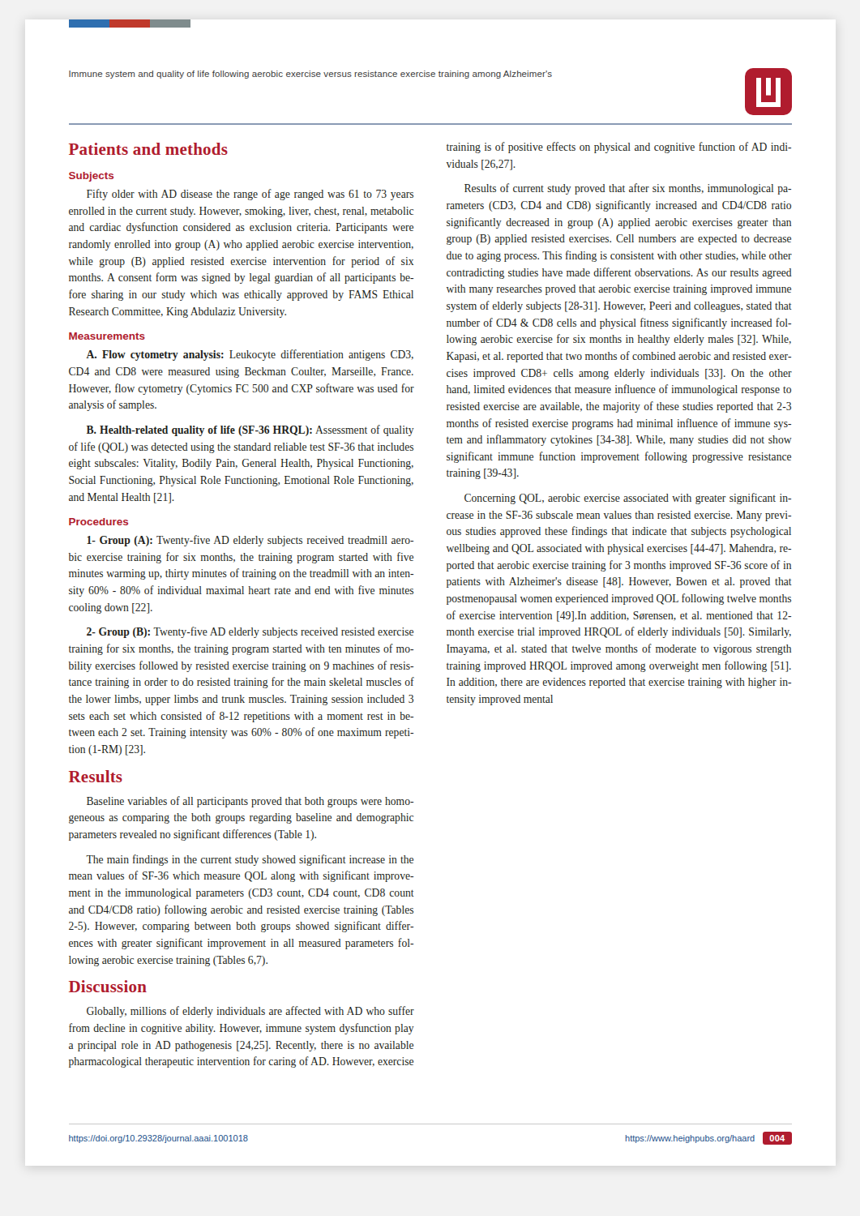Immune system and quality of life following aerobic exercise versus resistance exercise training among Alzheimer's
Patients and methods
Subjects
Fifty older with AD disease the range of age ranged was 61 to 73 years enrolled in the current study. However, smoking, liver, chest, renal, metabolic and cardiac dysfunction considered as exclusion criteria. Participants were randomly enrolled into group (A) who applied aerobic exercise intervention, while group (B) applied resisted exercise intervention for period of six months. A consent form was signed by legal guardian of all participants before sharing in our study which was ethically approved by FAMS Ethical Research Committee, King Abdulaziz University.
Measurements
A. Flow cytometry analysis: Leukocyte differentiation antigens CD3, CD4 and CD8 were measured using Beckman Coulter, Marseille, France. However, flow cytometry (Cytomics FC 500 and CXP software was used for analysis of samples.
B. Health-related quality of life (SF-36 HRQL): Assessment of quality of life (QOL) was detected using the standard reliable test SF-36 that includes eight subscales: Vitality, Bodily Pain, General Health, Physical Functioning, Social Functioning, Physical Role Functioning, Emotional Role Functioning, and Mental Health [21].
Procedures
1- Group (A): Twenty-five AD elderly subjects received treadmill aerobic exercise training for six months, the training program started with five minutes warming up, thirty minutes of training on the treadmill with an intensity 60% - 80% of individual maximal heart rate and end with five minutes cooling down [22].
2- Group (B): Twenty-five AD elderly subjects received resisted exercise training for six months, the training program started with ten minutes of mobility exercises followed by resisted exercise training on 9 machines of resistance training in order to do resisted training for the main skeletal muscles of the lower limbs, upper limbs and trunk muscles. Training session included 3 sets each set which consisted of 8-12 repetitions with a moment rest in between each 2 set. Training intensity was 60% - 80% of one maximum repetition (1-RM) [23].
Results
Baseline variables of all participants proved that both groups were homogeneous as comparing the both groups regarding baseline and demographic parameters revealed no significant differences (Table 1).
The main findings in the current study showed significant increase in the mean values of SF-36 which measure QOL along with significant improvement in the immunological parameters (CD3 count, CD4 count, CD8 count and CD4/CD8 ratio) following aerobic and resisted exercise training (Tables 2-5). However, comparing between both groups showed significant differences with greater significant improvement in all measured parameters following aerobic exercise training (Tables 6,7).
Discussion
Globally, millions of elderly individuals are affected with AD who suffer from decline in cognitive ability. However, immune system dysfunction play a principal role in AD pathogenesis [24,25]. Recently, there is no available pharmacological therapeutic intervention for caring of AD. However, exercise training is of positive effects on physical and cognitive function of AD individuals [26,27].
Results of current study proved that after six months, immunological parameters (CD3, CD4 and CD8) significantly increased and CD4/CD8 ratio significantly decreased in group (A) applied aerobic exercises greater than group (B) applied resisted exercises. Cell numbers are expected to decrease due to aging process. This finding is consistent with other studies, while other contradicting studies have made different observations. As our results agreed with many researches proved that aerobic exercise training improved immune system of elderly subjects [28-31]. However, Peeri and colleagues, stated that number of CD4 & CD8 cells and physical fitness significantly increased following aerobic exercise for six months in healthy elderly males [32]. While, Kapasi, et al. reported that two months of combined aerobic and resisted exercises improved CD8+ cells among elderly individuals [33]. On the other hand, limited evidences that measure influence of immunological response to resisted exercise are available, the majority of these studies reported that 2-3 months of resisted exercise programs had minimal influence of immune system and inflammatory cytokines [34-38]. While, many studies did not show significant immune function improvement following progressive resistance training [39-43].
Concerning QOL, aerobic exercise associated with greater significant increase in the SF-36 subscale mean values than resisted exercise. Many previous studies approved these findings that indicate that subjects psychological wellbeing and QOL associated with physical exercises [44-47]. Mahendra, reported that aerobic exercise training for 3 months improved SF-36 score of in patients with Alzheimer's disease [48]. However, Bowen et al. proved that postmenopausal women experienced improved QOL following twelve months of exercise intervention [49].In addition, Sørensen, et al. mentioned that 12-month exercise trial improved HRQOL of elderly individuals [50]. Similarly, Imayama, et al. stated that twelve months of moderate to vigorous strength training improved HRQOL improved among overweight men following [51]. In addition, there are evidences reported that exercise training with higher intensity improved mental
https://doi.org/10.29328/journal.aaai.1001018
https://www.heighpubs.org/haard 004